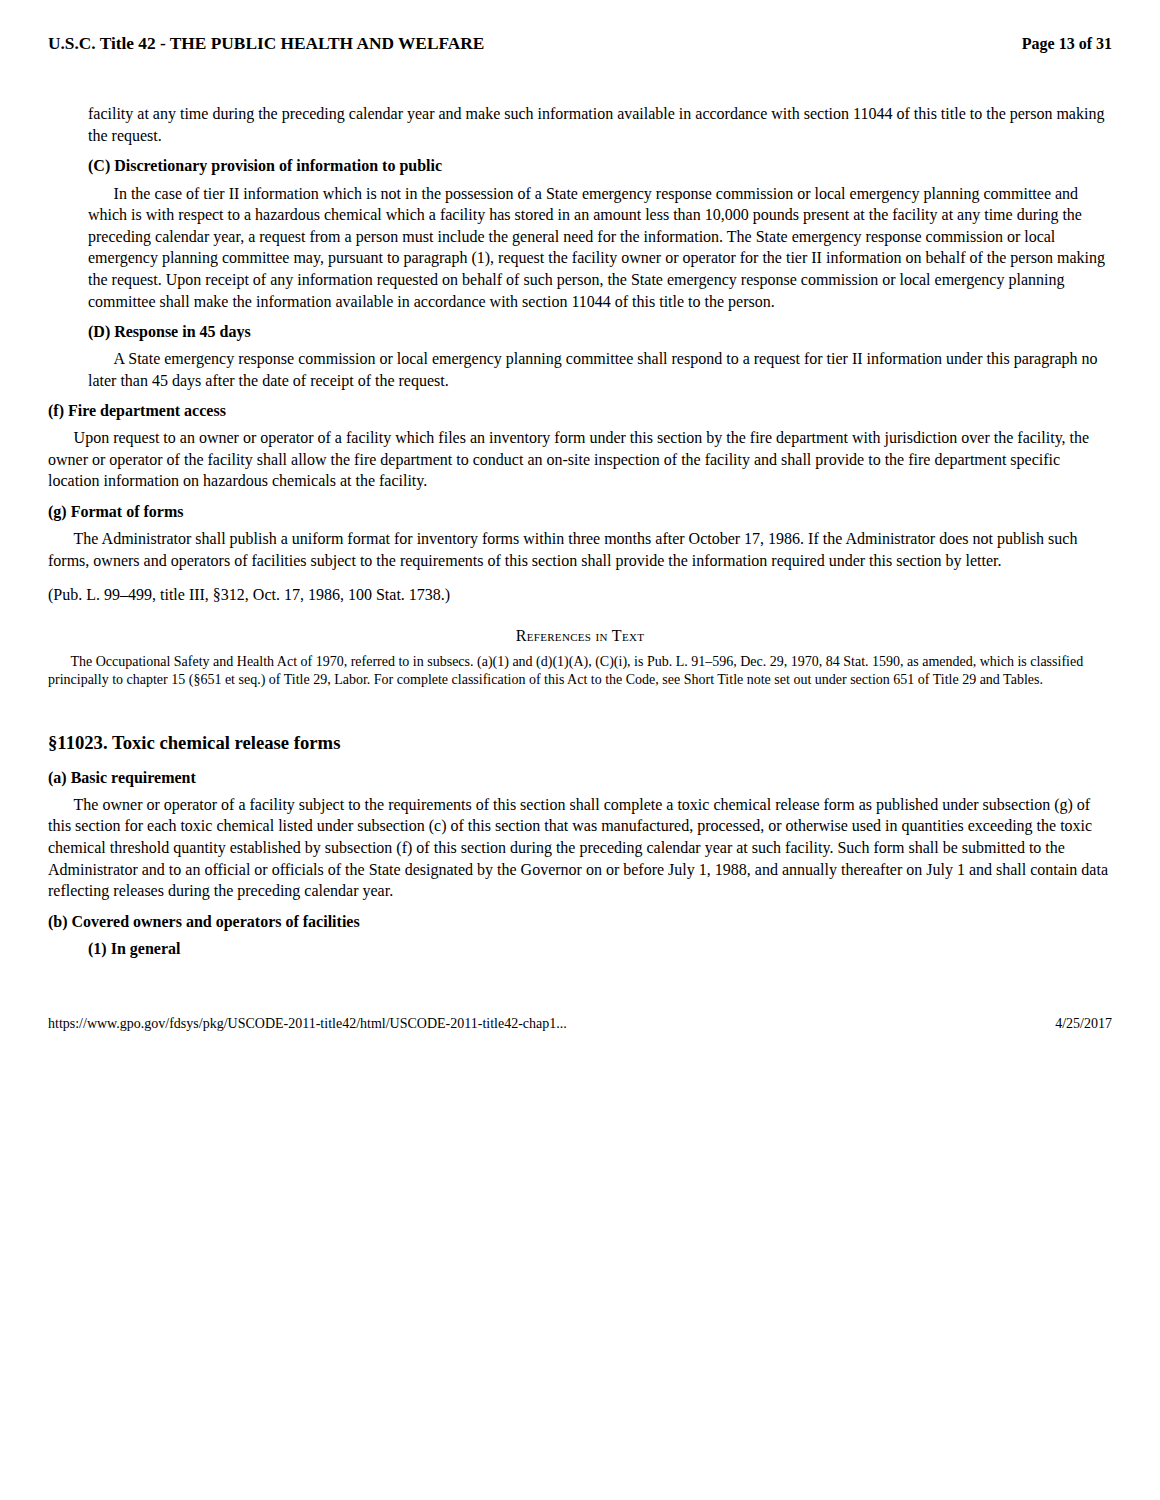U.S.C. Title 42 - THE PUBLIC HEALTH AND WELFARE Page 13 of 31
facility at any time during the preceding calendar year and make such information available in accordance with section 11044 of this title to the person making the request.
(C) Discretionary provision of information to public
In the case of tier II information which is not in the possession of a State emergency response commission or local emergency planning committee and which is with respect to a hazardous chemical which a facility has stored in an amount less than 10,000 pounds present at the facility at any time during the preceding calendar year, a request from a person must include the general need for the information. The State emergency response commission or local emergency planning committee may, pursuant to paragraph (1), request the facility owner or operator for the tier II information on behalf of the person making the request. Upon receipt of any information requested on behalf of such person, the State emergency response commission or local emergency planning committee shall make the information available in accordance with section 11044 of this title to the person.
(D) Response in 45 days
A State emergency response commission or local emergency planning committee shall respond to a request for tier II information under this paragraph no later than 45 days after the date of receipt of the request.
(f) Fire department access
Upon request to an owner or operator of a facility which files an inventory form under this section by the fire department with jurisdiction over the facility, the owner or operator of the facility shall allow the fire department to conduct an on-site inspection of the facility and shall provide to the fire department specific location information on hazardous chemicals at the facility.
(g) Format of forms
The Administrator shall publish a uniform format for inventory forms within three months after October 17, 1986. If the Administrator does not publish such forms, owners and operators of facilities subject to the requirements of this section shall provide the information required under this section by letter.
(Pub. L. 99–499, title III, §312, Oct. 17, 1986, 100 Stat. 1738.)
References in Text
The Occupational Safety and Health Act of 1970, referred to in subsecs. (a)(1) and (d)(1)(A), (C)(i), is Pub. L. 91–596, Dec. 29, 1970, 84 Stat. 1590, as amended, which is classified principally to chapter 15 (§651 et seq.) of Title 29, Labor. For complete classification of this Act to the Code, see Short Title note set out under section 651 of Title 29 and Tables.
§11023. Toxic chemical release forms
(a) Basic requirement
The owner or operator of a facility subject to the requirements of this section shall complete a toxic chemical release form as published under subsection (g) of this section for each toxic chemical listed under subsection (c) of this section that was manufactured, processed, or otherwise used in quantities exceeding the toxic chemical threshold quantity established by subsection (f) of this section during the preceding calendar year at such facility. Such form shall be submitted to the Administrator and to an official or officials of the State designated by the Governor on or before July 1, 1988, and annually thereafter on July 1 and shall contain data reflecting releases during the preceding calendar year.
(b) Covered owners and operators of facilities
(1) In general
https://www.gpo.gov/fdsys/pkg/USCODE-2011-title42/html/USCODE-2011-title42-chap1... 4/25/2017